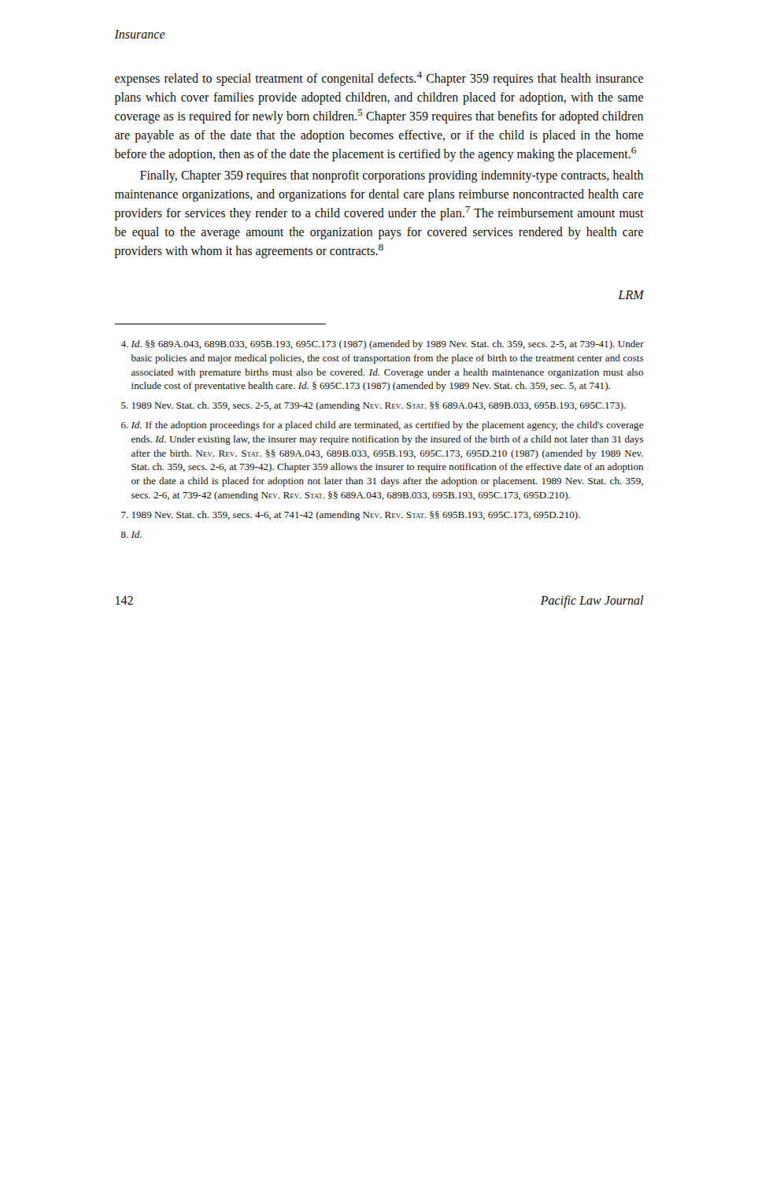Insurance
expenses related to special treatment of congenital defects.4 Chapter 359 requires that health insurance plans which cover families provide adopted children, and children placed for adoption, with the same coverage as is required for newly born children.5 Chapter 359 requires that benefits for adopted children are payable as of the date that the adoption becomes effective, or if the child is placed in the home before the adoption, then as of the date the placement is certified by the agency making the placement.6
Finally, Chapter 359 requires that nonprofit corporations providing indemnity-type contracts, health maintenance organizations, and organizations for dental care plans reimburse noncontracted health care providers for services they render to a child covered under the plan.7 The reimbursement amount must be equal to the average amount the organization pays for covered services rendered by health care providers with whom it has agreements or contracts.8
LRM
Id. §§ 689A.043, 689B.033, 695B.193, 695C.173 (1987) (amended by 1989 Nev. Stat. ch. 359, secs. 2-5, at 739-41). Under basic policies and major medical policies, the cost of transportation from the place of birth to the treatment center and costs associated with premature births must also be covered. Id. Coverage under a health maintenance organization must also include cost of preventative health care. Id. § 695C.173 (1987) (amended by 1989 Nev. Stat. ch. 359, sec. 5, at 741).
1989 Nev. Stat. ch. 359, secs. 2-5, at 739-42 (amending Nev. Rev. Stat. §§ 689A.043, 689B.033, 695B.193, 695C.173).
Id. If the adoption proceedings for a placed child are terminated, as certified by the placement agency, the child's coverage ends. Id. Under existing law, the insurer may require notification by the insured of the birth of a child not later than 31 days after the birth. Nev. Rev. Stat. §§ 689A.043, 689B.033, 695B.193, 695C.173, 695D.210 (1987) (amended by 1989 Nev. Stat. ch. 359, secs. 2-6, at 739-42). Chapter 359 allows the insurer to require notification of the effective date of an adoption or the date a child is placed for adoption not later than 31 days after the adoption or placement. 1989 Nev. Stat. ch. 359, secs. 2-6, at 739-42 (amending Nev. Rev. Stat. §§ 689A.043, 689B.033, 695B.193, 695C.173, 695D.210).
1989 Nev. Stat. ch. 359, secs. 4-6, at 741-42 (amending Nev. Rev. Stat. §§ 695B.193, 695C.173, 695D.210).
Id.
142 Pacific Law Journal